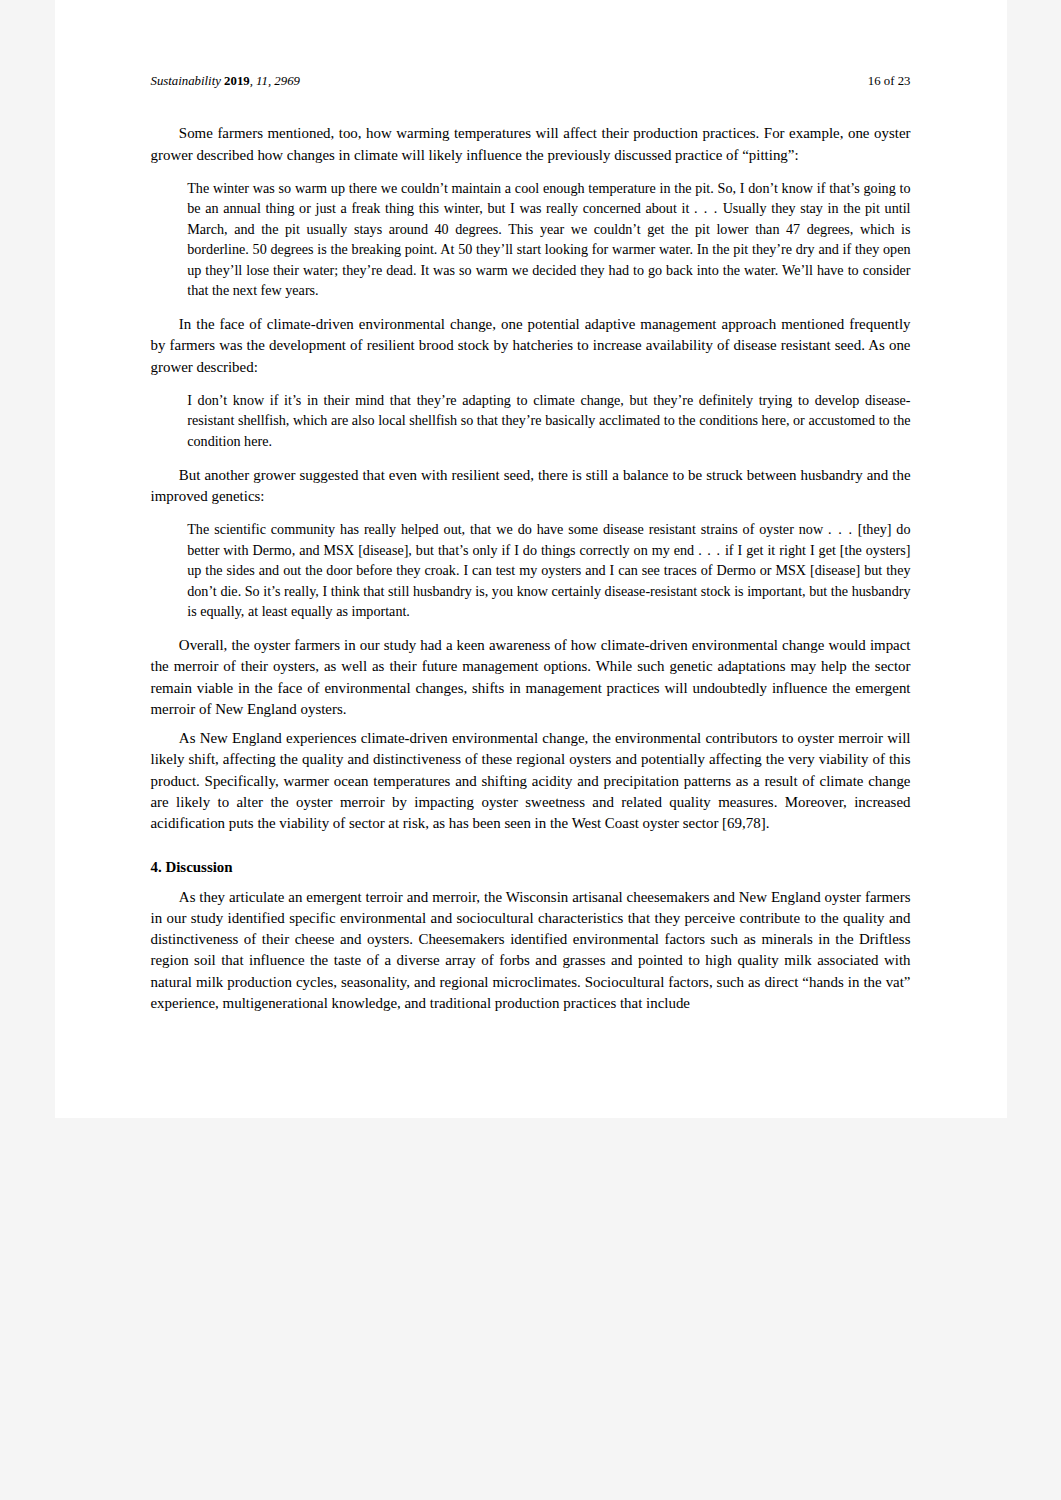Sustainability 2019, 11, 2969 16 of 23
Some farmers mentioned, too, how warming temperatures will affect their production practices. For example, one oyster grower described how changes in climate will likely influence the previously discussed practice of “pitting”:
The winter was so warm up there we couldn’t maintain a cool enough temperature in the pit. So, I don’t know if that’s going to be an annual thing or just a freak thing this winter, but I was really concerned about it . . . Usually they stay in the pit until March, and the pit usually stays around 40 degrees. This year we couldn’t get the pit lower than 47 degrees, which is borderline. 50 degrees is the breaking point. At 50 they’ll start looking for warmer water. In the pit they’re dry and if they open up they’ll lose their water; they’re dead. It was so warm we decided they had to go back into the water. We’ll have to consider that the next few years.
In the face of climate-driven environmental change, one potential adaptive management approach mentioned frequently by farmers was the development of resilient brood stock by hatcheries to increase availability of disease resistant seed. As one grower described:
I don’t know if it’s in their mind that they’re adapting to climate change, but they’re definitely trying to develop disease-resistant shellfish, which are also local shellfish so that they’re basically acclimated to the conditions here, or accustomed to the condition here.
But another grower suggested that even with resilient seed, there is still a balance to be struck between husbandry and the improved genetics:
The scientific community has really helped out, that we do have some disease resistant strains of oyster now . . . [they] do better with Dermo, and MSX [disease], but that’s only if I do things correctly on my end . . . if I get it right I get [the oysters] up the sides and out the door before they croak. I can test my oysters and I can see traces of Dermo or MSX [disease] but they don’t die. So it’s really, I think that still husbandry is, you know certainly disease-resistant stock is important, but the husbandry is equally, at least equally as important.
Overall, the oyster farmers in our study had a keen awareness of how climate-driven environmental change would impact the merroir of their oysters, as well as their future management options. While such genetic adaptations may help the sector remain viable in the face of environmental changes, shifts in management practices will undoubtedly influence the emergent merroir of New England oysters.
As New England experiences climate-driven environmental change, the environmental contributors to oyster merroir will likely shift, affecting the quality and distinctiveness of these regional oysters and potentially affecting the very viability of this product. Specifically, warmer ocean temperatures and shifting acidity and precipitation patterns as a result of climate change are likely to alter the oyster merroir by impacting oyster sweetness and related quality measures. Moreover, increased acidification puts the viability of sector at risk, as has been seen in the West Coast oyster sector [69,78].
4. Discussion
As they articulate an emergent terroir and merroir, the Wisconsin artisanal cheesemakers and New England oyster farmers in our study identified specific environmental and sociocultural characteristics that they perceive contribute to the quality and distinctiveness of their cheese and oysters. Cheesemakers identified environmental factors such as minerals in the Driftless region soil that influence the taste of a diverse array of forbs and grasses and pointed to high quality milk associated with natural milk production cycles, seasonality, and regional microclimates. Sociocultural factors, such as direct “hands in the vat” experience, multigenerational knowledge, and traditional production practices that include